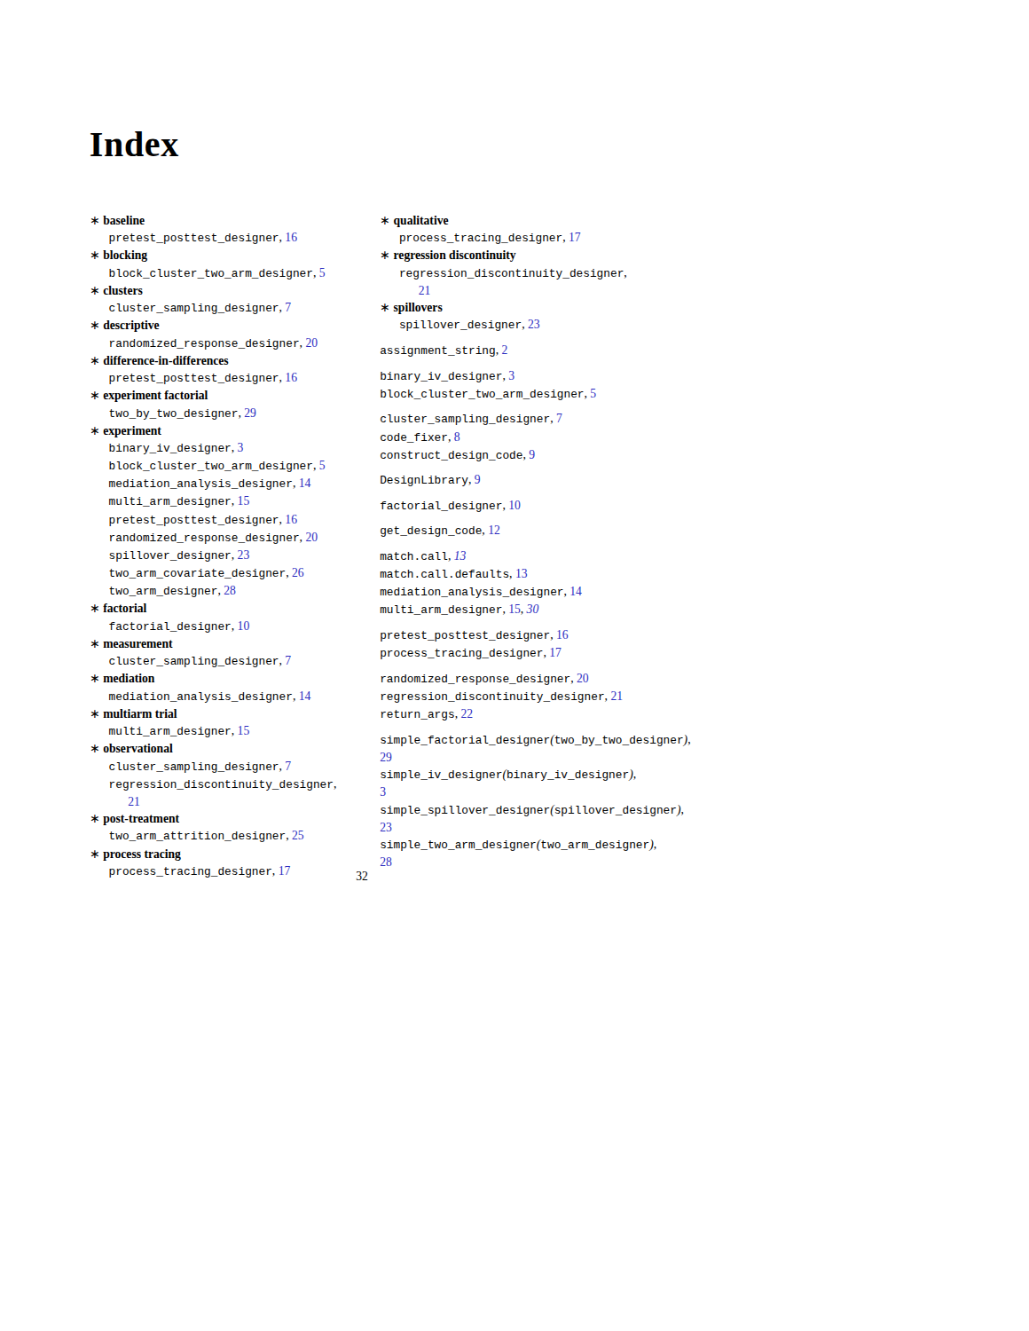Index
∗ baseline
pretest_posttest_designer, 16
∗ blocking
block_cluster_two_arm_designer, 5
∗ clusters
cluster_sampling_designer, 7
∗ descriptive
randomized_response_designer, 20
∗ difference-in-differences
pretest_posttest_designer, 16
∗ experiment factorial
two_by_two_designer, 29
∗ experiment
binary_iv_designer, 3
block_cluster_two_arm_designer, 5
mediation_analysis_designer, 14
multi_arm_designer, 15
pretest_posttest_designer, 16
randomized_response_designer, 20
spillover_designer, 23
two_arm_covariate_designer, 26
two_arm_designer, 28
∗ factorial
factorial_designer, 10
∗ measurement
cluster_sampling_designer, 7
∗ mediation
mediation_analysis_designer, 14
∗ multiarm trial
multi_arm_designer, 15
∗ observational
cluster_sampling_designer, 7
regression_discontinuity_designer,21
∗ post-treatment
two_arm_attrition_designer, 25
∗ process tracing
process_tracing_designer, 17
∗ qualitative
process_tracing_designer, 17
∗ regression discontinuity
regression_discontinuity_designer,21
∗ spillovers
spillover_designer, 23
assignment_string, 2
binary_iv_designer, 3
block_cluster_two_arm_designer, 5
cluster_sampling_designer, 7
code_fixer, 8
construct_design_code, 9
DesignLibrary, 9
factorial_designer, 10
get_design_code, 12
match.call, 13
match.call.defaults, 13
mediation_analysis_designer, 14
multi_arm_designer, 15, 30
pretest_posttest_designer, 16
process_tracing_designer, 17
randomized_response_designer, 20
regression_discontinuity_designer, 21
return_args, 22
simple_factorial_designer(two_by_two_designer), 29
simple_iv_designer(binary_iv_designer), 3
simple_spillover_designer(spillover_designer), 23
simple_two_arm_designer(two_arm_designer), 28
32